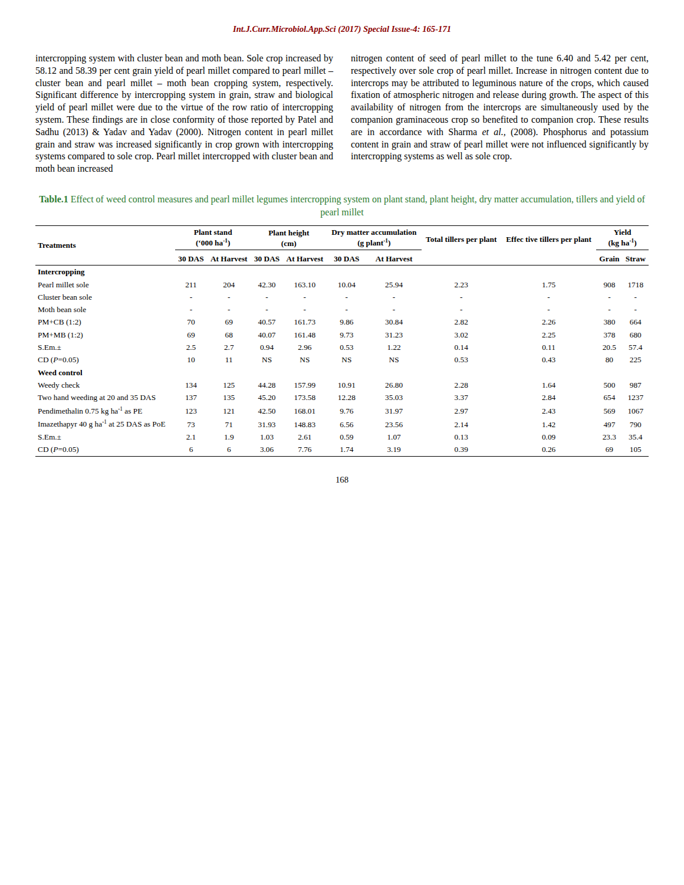Int.J.Curr.Microbiol.App.Sci (2017) Special Issue-4: 165-171
intercropping system with cluster bean and moth bean. Sole crop increased by 58.12 and 58.39 per cent grain yield of pearl millet compared to pearl millet – cluster bean and pearl millet – moth bean cropping system, respectively. Significant difference by intercropping system in grain, straw and biological yield of pearl millet were due to the virtue of the row ratio of intercropping system. These findings are in close conformity of those reported by Patel and Sadhu (2013) & Yadav and Yadav (2000). Nitrogen content in pearl millet grain and straw was increased significantly in crop grown with intercropping systems compared to sole crop. Pearl millet intercropped with cluster bean and moth bean increased
nitrogen content of seed of pearl millet to the tune 6.40 and 5.42 per cent, respectively over sole crop of pearl millet. Increase in nitrogen content due to intercrops may be attributed to leguminous nature of the crops, which caused fixation of atmospheric nitrogen and release during growth. The aspect of this availability of nitrogen from the intercrops are simultaneously used by the companion graminaceous crop so benefited to companion crop. These results are in accordance with Sharma et al., (2008). Phosphorus and potassium content in grain and straw of pearl millet were not influenced significantly by intercropping systems as well as sole crop.
Table.1 Effect of weed control measures and pearl millet legumes intercropping system on plant stand, plant height, dry matter accumulation, tillers and yield of pearl millet
| Treatments | Plant stand (‘000 ha -1 ) | Plant height (cm) | Dry matter accumulation (g plant -1 ) | Total tillers per plant | Effec tive tillers per plant | Yield (kg ha -1 ) |
| --- | --- | --- | --- | --- | --- | --- |
| 30 DAS | At Harvest | 30 DAS | At Harvest | 30 DAS | At Harvest | | | Grain | Straw |
| Intercropping |
| Pearl millet sole | 211 | 204 | 42.30 | 163.10 | 10.04 | 25.94 | 2.23 | 1.75 | 908 | 1718 |
| Cluster bean sole | - | - | - | - | - | - | - | - | - | - |
| Moth bean sole | - | - | - | - | - | - | - | - | - | - |
| PM+CB (1:2) | 70 | 69 | 40.57 | 161.73 | 9.86 | 30.84 | 2.82 | 2.26 | 380 | 664 |
| PM+MB (1:2) | 69 | 68 | 40.07 | 161.48 | 9.73 | 31.23 | 3.02 | 2.25 | 378 | 680 |
| S.Em.± | 2.5 | 2.7 | 0.94 | 2.96 | 0.53 | 1.22 | 0.14 | 0.11 | 20.5 | 57.4 |
| CD ( P =0.05) | 10 | 11 | NS | NS | NS | NS | 0.53 | 0.43 | 80 | 225 |
| Weed control |
| Weedy check | 134 | 125 | 44.28 | 157.99 | 10.91 | 26.80 | 2.28 | 1.64 | 500 | 987 |
| Two hand weeding at 20 and 35 DAS | 137 | 135 | 45.20 | 173.58 | 12.28 | 35.03 | 3.37 | 2.84 | 654 | 1237 |
| Pendimethalin 0.75 kg ha -1 as PE | 123 | 121 | 42.50 | 168.01 | 9.76 | 31.97 | 2.97 | 2.43 | 569 | 1067 |
| Imazethapyr 40 g ha -1 at 25 DAS as PoE | 73 | 71 | 31.93 | 148.83 | 6.56 | 23.56 | 2.14 | 1.42 | 497 | 790 |
| S.Em.± | 2.1 | 1.9 | 1.03 | 2.61 | 0.59 | 1.07 | 0.13 | 0.09 | 23.3 | 35.4 |
| CD ( P =0.05) | 6 | 6 | 3.06 | 7.76 | 1.74 | 3.19 | 0.39 | 0.26 | 69 | 105 |
168